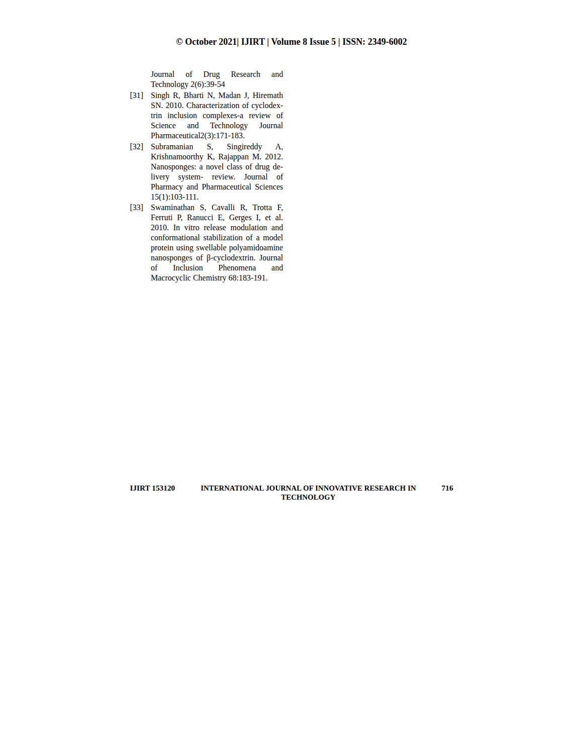© October 2021| IJIRT | Volume 8 Issue 5 | ISSN: 2349-6002
Journal of Drug Research and Technology 2(6):39-54
[31] Singh R, Bharti N, Madan J, Hiremath SN. 2010. Characterization of cyclodextrin inclusion complexes-a review of Science and Technology Journal Pharmaceutical2(3):171-183.
[32] Subramanian S, Singireddy A, Krishnamoorthy K, Rajappan M. 2012. Nanosponges: a novel class of drug delivery system- review. Journal of Pharmacy and Pharmaceutical Sciences 15(1):103-111.
[33] Swaminathan S, Cavalli R, Trotta F, Ferruti P, Ranucci E, Gerges I, et al. 2010. In vitro release modulation and conformational stabilization of a model protein using swellable polyamidoamine nanosponges of β-cyclodextrin. Journal of Inclusion Phenomena and Macrocyclic Chemistry 68:183-191.
IJIRT 153120 INTERNATIONAL JOURNAL OF INNOVATIVE RESEARCH IN TECHNOLOGY 716